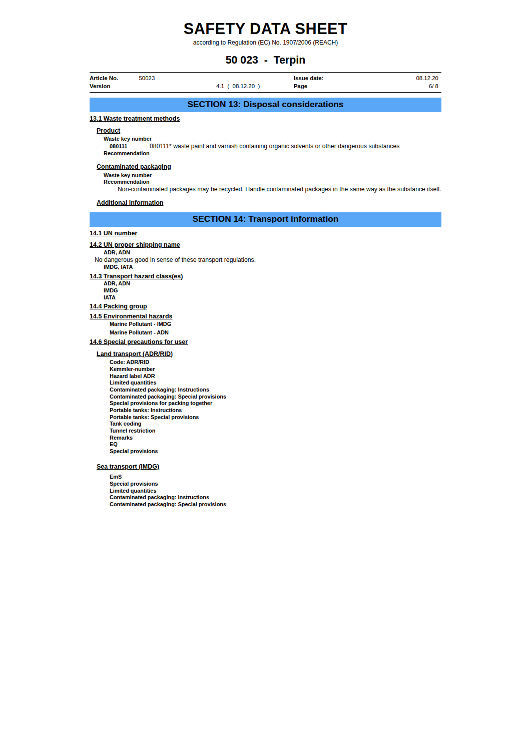SAFETY DATA SHEET
according to Regulation (EC) No. 1907/2006 (REACH)
50 023 - Terpin
| Article No. | 50023 | | Issue date: | 08.12.20 |
| Version | | 4.1 ( 08.12.20 ) | Page | 6/ 8 |
SECTION 13: Disposal considerations
13.1 Waste treatment methods
Product
Waste key number
080111
080111* waste paint and varnish containing organic solvents or other dangerous substances
Recommendation
Contaminated packaging
Waste key number
Recommendation
Non-contaminated packages may be recycled. Handle contaminated packages in the same way as the substance itself.
Additional information
SECTION 14: Transport information
14.1 UN number
14.2 UN proper shipping name
ADR, ADN
No dangerous good in sense of these transport regulations.
IMDG, IATA
14.3 Transport hazard class(es)
ADR, ADN
IMDG
IATA
14.4 Packing group
14.5 Environmental hazards
Marine Pollutant - IMDG
Marine Pollutant - ADN
14.6 Special precautions for user
Land transport (ADR/RID)
Code: ADR/RID
Kemmler-number
Hazard label ADR
Limited quantities
Contaminated packaging: Instructions
Contaminated packaging: Special provisions
Special provisions for packing together
Portable tanks: Instructions
Portable tanks: Special provisions
Tank coding
Tunnel restriction
Remarks
EQ
Special provisions
Sea transport (IMDG)
EmS
Special provisions
Limited quantities
Contaminated packaging: Instructions
Contaminated packaging: Special provisions